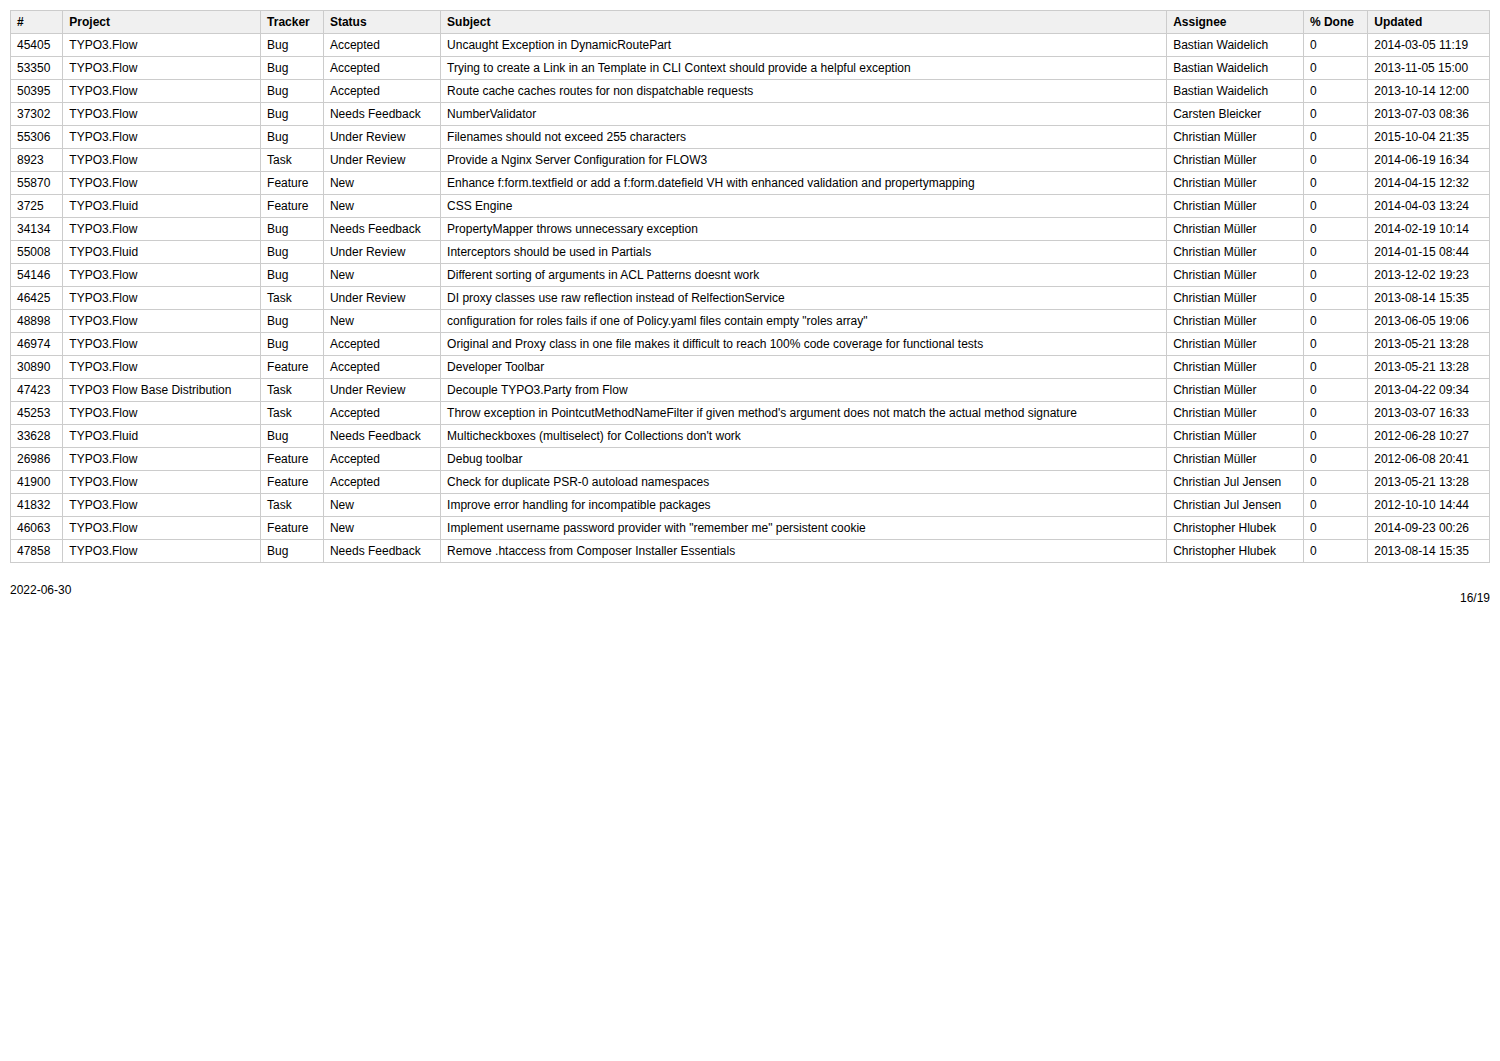| # | Project | Tracker | Status | Subject | Assignee | % Done | Updated |
| --- | --- | --- | --- | --- | --- | --- | --- |
| 45405 | TYPO3.Flow | Bug | Accepted | Uncaught Exception in DynamicRoutePart | Bastian Waidelich | 0 | 2014-03-05 11:19 |
| 53350 | TYPO3.Flow | Bug | Accepted | Trying to create a Link in an Template in CLI Context should provide a helpful exception | Bastian Waidelich | 0 | 2013-11-05 15:00 |
| 50395 | TYPO3.Flow | Bug | Accepted | Route cache caches routes for non dispatchable requests | Bastian Waidelich | 0 | 2013-10-14 12:00 |
| 37302 | TYPO3.Flow | Bug | Needs Feedback | NumberValidator | Carsten Bleicker | 0 | 2013-07-03 08:36 |
| 55306 | TYPO3.Flow | Bug | Under Review | Filenames should not exceed 255 characters | Christian Müller | 0 | 2015-10-04 21:35 |
| 8923 | TYPO3.Flow | Task | Under Review | Provide a Nginx Server Configuration for FLOW3 | Christian Müller | 0 | 2014-06-19 16:34 |
| 55870 | TYPO3.Flow | Feature | New | Enhance f:form.textfield or add a f:form.datefield VH with enhanced validation and propertymapping | Christian Müller | 0 | 2014-04-15 12:32 |
| 3725 | TYPO3.Fluid | Feature | New | CSS Engine | Christian Müller | 0 | 2014-04-03 13:24 |
| 34134 | TYPO3.Flow | Bug | Needs Feedback | PropertyMapper throws unnecessary exception | Christian Müller | 0 | 2014-02-19 10:14 |
| 55008 | TYPO3.Fluid | Bug | Under Review | Interceptors should be used in Partials | Christian Müller | 0 | 2014-01-15 08:44 |
| 54146 | TYPO3.Flow | Bug | New | Different sorting of arguments in ACL Patterns doesnt work | Christian Müller | 0 | 2013-12-02 19:23 |
| 46425 | TYPO3.Flow | Task | Under Review | DI proxy classes use raw reflection instead of RelfectionService | Christian Müller | 0 | 2013-08-14 15:35 |
| 48898 | TYPO3.Flow | Bug | New | configuration for roles fails if one of Policy.yaml files contain empty "roles array" | Christian Müller | 0 | 2013-06-05 19:06 |
| 46974 | TYPO3.Flow | Bug | Accepted | Original and Proxy class in one file makes it difficult to reach 100% code coverage for functional tests | Christian Müller | 0 | 2013-05-21 13:28 |
| 30890 | TYPO3.Flow | Feature | Accepted | Developer Toolbar | Christian Müller | 0 | 2013-05-21 13:28 |
| 47423 | TYPO3 Flow Base Distribution | Task | Under Review | Decouple TYPO3.Party from Flow | Christian Müller | 0 | 2013-04-22 09:34 |
| 45253 | TYPO3.Flow | Task | Accepted | Throw exception in PointcutMethodNameFilter if given method's argument does not match the actual method signature | Christian Müller | 0 | 2013-03-07 16:33 |
| 33628 | TYPO3.Fluid | Bug | Needs Feedback | Multicheckboxes (multiselect) for Collections don't work | Christian Müller | 0 | 2012-06-28 10:27 |
| 26986 | TYPO3.Flow | Feature | Accepted | Debug toolbar | Christian Müller | 0 | 2012-06-08 20:41 |
| 41900 | TYPO3.Flow | Feature | Accepted | Check for duplicate PSR-0 autoload namespaces | Christian Jul Jensen | 0 | 2013-05-21 13:28 |
| 41832 | TYPO3.Flow | Task | New | Improve error handling for incompatible packages | Christian Jul Jensen | 0 | 2012-10-10 14:44 |
| 46063 | TYPO3.Flow | Feature | New | Implement username password provider with "remember me" persistent cookie | Christopher Hlubek | 0 | 2014-09-23 00:26 |
| 47858 | TYPO3.Flow | Bug | Needs Feedback | Remove .htaccess from Composer Installer Essentials | Christopher Hlubek | 0 | 2013-08-14 15:35 |
2022-06-30
16/19